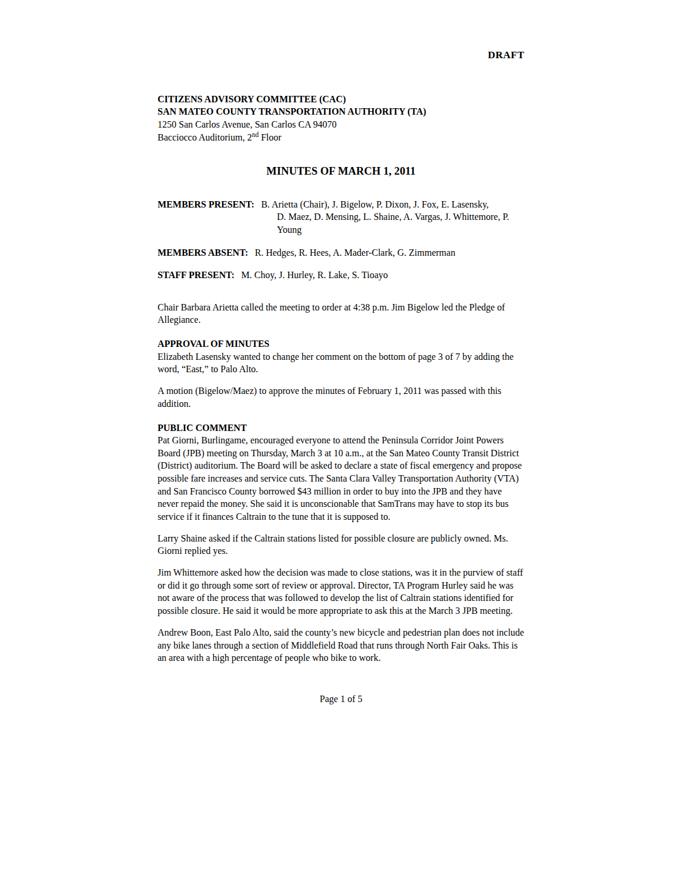DRAFT
CITIZENS ADVISORY COMMITTEE (CAC)
SAN MATEO COUNTY TRANSPORTATION AUTHORITY (TA)
1250 San Carlos Avenue, San Carlos CA 94070
Bacciocco Auditorium, 2nd Floor
MINUTES OF MARCH 1, 2011
MEMBERS PRESENT:
B. Arietta (Chair), J. Bigelow, P. Dixon, J. Fox, E. Lasensky, D. Maez, D. Mensing, L. Shaine, A. Vargas, J. Whittemore, P. Young
MEMBERS ABSENT:
R. Hedges, R. Hees, A. Mader-Clark, G. Zimmerman
STAFF PRESENT:
M. Choy, J. Hurley, R. Lake, S. Tioayo
Chair Barbara Arietta called the meeting to order at 4:38 p.m. Jim Bigelow led the Pledge of Allegiance.
APPROVAL OF MINUTES
Elizabeth Lasensky wanted to change her comment on the bottom of page 3 of 7 by adding the word, “East,” to Palo Alto.
A motion (Bigelow/Maez) to approve the minutes of February 1, 2011 was passed with this addition.
PUBLIC COMMENT
Pat Giorni, Burlingame, encouraged everyone to attend the Peninsula Corridor Joint Powers Board (JPB) meeting on Thursday, March 3 at 10 a.m., at the San Mateo County Transit District (District) auditorium. The Board will be asked to declare a state of fiscal emergency and propose possible fare increases and service cuts. The Santa Clara Valley Transportation Authority (VTA) and San Francisco County borrowed $43 million in order to buy into the JPB and they have never repaid the money. She said it is unconscionable that SamTrans may have to stop its bus service if it finances Caltrain to the tune that it is supposed to.
Larry Shaine asked if the Caltrain stations listed for possible closure are publicly owned. Ms. Giorni replied yes.
Jim Whittemore asked how the decision was made to close stations, was it in the purview of staff or did it go through some sort of review or approval. Director, TA Program Hurley said he was not aware of the process that was followed to develop the list of Caltrain stations identified for possible closure. He said it would be more appropriate to ask this at the March 3 JPB meeting.
Andrew Boon, East Palo Alto, said the county’s new bicycle and pedestrian plan does not include any bike lanes through a section of Middlefield Road that runs through North Fair Oaks. This is an area with a high percentage of people who bike to work.
Page 1 of 5